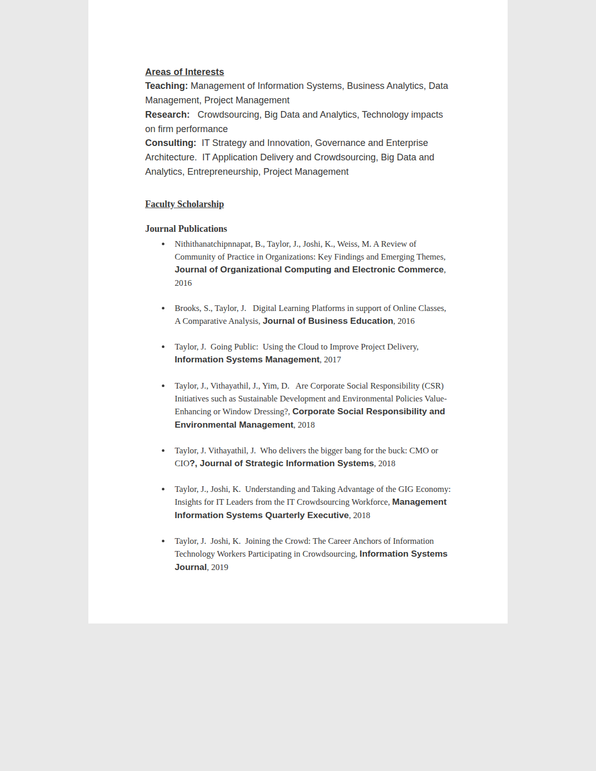Areas of Interests
Teaching: Management of Information Systems, Business Analytics, Data Management, Project Management
Research: Crowdsourcing, Big Data and Analytics, Technology impacts on firm performance
Consulting: IT Strategy and Innovation, Governance and Enterprise Architecture. IT Application Delivery and Crowdsourcing, Big Data and Analytics, Entrepreneurship, Project Management
Faculty Scholarship
Journal Publications
Nithithanatchipnnapat, B., Taylor, J., Joshi, K., Weiss, M. A Review of Community of Practice in Organizations: Key Findings and Emerging Themes, Journal of Organizational Computing and Electronic Commerce, 2016
Brooks, S., Taylor, J. Digital Learning Platforms in support of Online Classes, A Comparative Analysis, Journal of Business Education, 2016
Taylor, J. Going Public: Using the Cloud to Improve Project Delivery, Information Systems Management, 2017
Taylor, J., Vithayathil, J., Yim, D. Are Corporate Social Responsibility (CSR) Initiatives such as Sustainable Development and Environmental Policies Value-Enhancing or Window Dressing?, Corporate Social Responsibility and Environmental Management, 2018
Taylor, J. Vithayathil, J. Who delivers the bigger bang for the buck: CMO or CIO?, Journal of Strategic Information Systems, 2018
Taylor, J., Joshi, K. Understanding and Taking Advantage of the GIG Economy: Insights for IT Leaders from the IT Crowdsourcing Workforce, Management Information Systems Quarterly Executive, 2018
Taylor, J. Joshi, K. Joining the Crowd: The Career Anchors of Information Technology Workers Participating in Crowdsourcing, Information Systems Journal, 2019